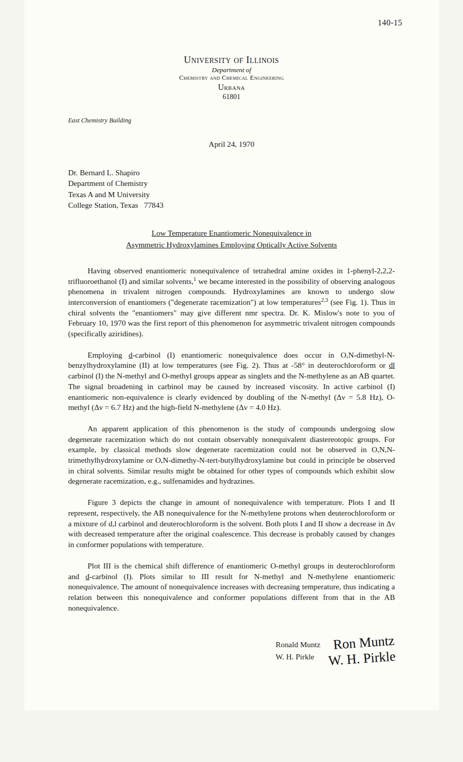140-15
University of Illinois
Department of
Chemistry and Chemical Engineering
Urbana
61801
East Chemistry Building
April 24, 1970
Dr. Bernard L. Shapiro
Department of Chemistry
Texas A and M University
College Station, Texas 77843
Low Temperature Enantiomeric Nonequivalence in
Asymmetric Hydroxylamines Employing Optically Active Solvents
Having observed enantiomeric nonequivalence of tetrahedral amine oxides in 1-phenyl-2,2,2-trifluoroethanol (I) and similar solvents,1 we became interested in the possibility of observing analogous phenomena in trivalent nitrogen compounds. Hydroxylamines are known to undergo slow interconversion of enantiomers ("degenerate racemization") at low temperatures2,3 (see Fig. 1). Thus in chiral solvents the "enantiomers" may give different nmr spectra. Dr. K. Mislow's note to you of February 10, 1970 was the first report of this phenomenon for asymmetric trivalent nitrogen compounds (specifically aziridines).
Employing d-carbinol (I) enantiomeric nonequivalence does occur in O,N-dimethyl-N-benzylhydroxylamine (II) at low temperatures (see Fig. 2). Thus at -58° in deuterochloroform or dl carbinol (I) the N-methyl and O-methyl groups appear as singlets and the N-methylene as an AB quartet. The signal broadening in carbinol may be caused by increased viscosity. In active carbinol (I) enantiomeric non-equivalence is clearly evidenced by doubling of the N-methyl (Δν = 5.8 Hz), O-methyl (Δν = 6.7 Hz) and the high-field N-methylene (Δν = 4.0 Hz).
An apparent application of this phenomenon is the study of compounds undergoing slow degenerate racemization which do not contain observably nonequivalent diastereotopic groups. For example, by classical methods slow degenerate racemization could not be observed in O,N,N-trimethylhydroxylamine or O,N-dimethy-N-tert-butylhydroxylamine but could in principle be observed in chiral solvents. Similar results might be obtained for other types of compounds which exhibit slow degenerate racemization, e.g., sulfenamides and hydrazines.
Figure 3 depicts the change in amount of nonequivalence with temperature. Plots I and II represent, respectively, the AB nonequivalence for the N-methylene protons when deuterochloroform or a mixture of d,l carbinol and deuterochloroform is the solvent. Both plots I and II show a decrease in Δν with decreased temperature after the original coalescence. This decrease is probably caused by changes in conformer populations with temperature.
Plot III is the chemical shift difference of enantiomeric O-methyl groups in deuterochloroform and d-carbinol (I). Plots similar to III result for N-methyl and N-methylene enantiomeric nonequivalence. The amount of nonequivalence increases with decreasing temperature, thus indicating a relation between this nonequivalence and conformer populations different from that in the AB nonequivalence.
Ronald Muntz
W. H. Pirkle Ron Muntz
W. H. Pirkle